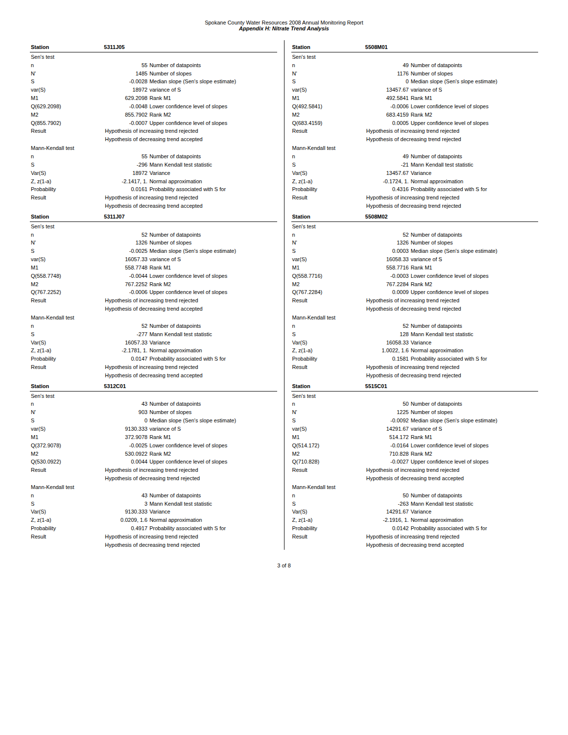Spokane County Water Resources 2008 Annual Monitoring Report
Appendix H: Nitrate Trend Analysis
| / Station / 5311J05 / / Sen's test / / / / n / 55 / Number of datapoints / / N' / 1485 / Number of slopes / / S / -0.0028 / Median slope (Sen's slope estimate) / / var(S) / 18972 / variance of S / / M1 / 629.2098 / Rank M1 / / Q(629.2098) / -0.0048 / Lower confidence level of slopes / / M2 / 855.7902 / Rank M2 / / Q(855.7902) / -0.0007 / Upper confidence level of slopes / / Result / Hypothesis of increasing trend rejected / / / Hypothesis of decreasing trend accepted / / Mann-Kendall test / / n / 55 / Number of datapoints / / S / -296 / Mann Kendall test statistic / / Var(S) / 18972 / Variance / / Z, z(1-a) / -2.1417, 1. / Normal approximation / / Probability / 0.0161 / Probability associated with S for / / Result / Hypothesis of increasing trend rejected / / / Hypothesis of decreasing trend accepted / / Station / 5311J07 / / Sen's test / / / / n / 52 / Number of datapoints / / N' / 1326 / Number of slopes / / S / -0.0025 / Median slope (Sen's slope estimate) / / var(S) / 16057.33 / variance of S / / M1 / 558.7748 / Rank M1 / / Q(558.7748) / -0.0044 / Lower confidence level of slopes / / M2 / 767.2252 / Rank M2 / / Q(767.2252) / -0.0006 / Upper confidence level of slopes / / Result / Hypothesis of increasing trend rejected / / / Hypothesis of decreasing trend accepted / / Mann-Kendall test / / n / 52 / Number of datapoints / / S / -277 / Mann Kendall test statistic / / Var(S) / 16057.33 / Variance / / Z, z(1-a) / -2.1781, 1. / Normal approximation / / Probability / 0.0147 / Probability associated with S for / / Result / Hypothesis of increasing trend rejected / / / Hypothesis of decreasing trend accepted / / Station / 5312C01 / / Sen's test / / / / n / 43 / Number of datapoints / / N' / 903 / Number of slopes / / S / 0 / Median slope (Sen's slope estimate) / / var(S) / 9130.333 / variance of S / / M1 / 372.9078 / Rank M1 / / Q(372.9078) / -0.0025 / Lower confidence level of slopes / / M2 / 530.0922 / Rank M2 / / Q(530.0922) / 0.0044 / Upper confidence level of slopes / / Result / Hypothesis of increasing trend rejected / / / Hypothesis of decreasing trend rejected / / Mann-Kendall test / / n / 43 / Number of datapoints / / S / 3 / Mann Kendall test statistic / / Var(S) / 9130.333 / Variance / / Z, z(1-a) / 0.0209, 1.6 / Normal approximation / / Probability / 0.4917 / Probability associated with S for / / Result / Hypothesis of increasing trend rejected / / / Hypothesis of decreasing trend rejected / | / Station / 5508M01 / / Sen's test / / / / n / 49 / Number of datapoints / / N' / 1176 / Number of slopes / / S / 0 / Median slope (Sen's slope estimate) / / var(S) / 13457.67 / variance of S / / M1 / 492.5841 / Rank M1 / / Q(492.5841) / -0.0006 / Lower confidence level of slopes / / M2 / 683.4159 / Rank M2 / / Q(683.4159) / 0.0005 / Upper confidence level of slopes / / Result / Hypothesis of increasing trend rejected / / / Hypothesis of decreasing trend rejected / / Mann-Kendall test / / n / 49 / Number of datapoints / / S / -21 / Mann Kendall test statistic / / Var(S) / 13457.67 / Variance / / Z, z(1-a) / -0.1724, 1. / Normal approximation / / Probability / 0.4316 / Probability associated with S for / / Result / Hypothesis of increasing trend rejected / / / Hypothesis of decreasing trend rejected / / Station / 5508M02 / / Sen's test / / / / n / 52 / Number of datapoints / / N' / 1326 / Number of slopes / / S / 0.0003 / Median slope (Sen's slope estimate) / / var(S) / 16058.33 / variance of S / / M1 / 558.7716 / Rank M1 / / Q(558.7716) / -0.0003 / Lower confidence level of slopes / / M2 / 767.2284 / Rank M2 / / Q(767.2284) / 0.0009 / Upper confidence level of slopes / / Result / Hypothesis of increasing trend rejected / / / Hypothesis of decreasing trend rejected / / Mann-Kendall test / / n / 52 / Number of datapoints / / S / 128 / Mann Kendall test statistic / / Var(S) / 16058.33 / Variance / / Z, z(1-a) / 1.0022, 1.6 / Normal approximation / / Probability / 0.1581 / Probability associated with S for / / Result / Hypothesis of increasing trend rejected / / / Hypothesis of decreasing trend rejected / / Station / 5515C01 / / Sen's test / / / / n / 50 / Number of datapoints / / N' / 1225 / Number of slopes / / S / -0.0092 / Median slope (Sen's slope estimate) / / var(S) / 14291.67 / variance of S / / M1 / 514.172 / Rank M1 / / Q(514.172) / -0.0164 / Lower confidence level of slopes / / M2 / 710.828 / Rank M2 / / Q(710.828) / -0.0027 / Upper confidence level of slopes / / Result / Hypothesis of increasing trend rejected / / / Hypothesis of decreasing trend accepted / / Mann-Kendall test / / n / 50 / Number of datapoints / / S / -263 / Mann Kendall test statistic / / Var(S) / 14291.67 / Variance / / Z, z(1-a) / -2.1916, 1. / Normal approximation / / Probability / 0.0142 / Probability associated with S for / / Result / Hypothesis of increasing trend rejected / / / Hypothesis of decreasing trend accepted / |
3 of 8